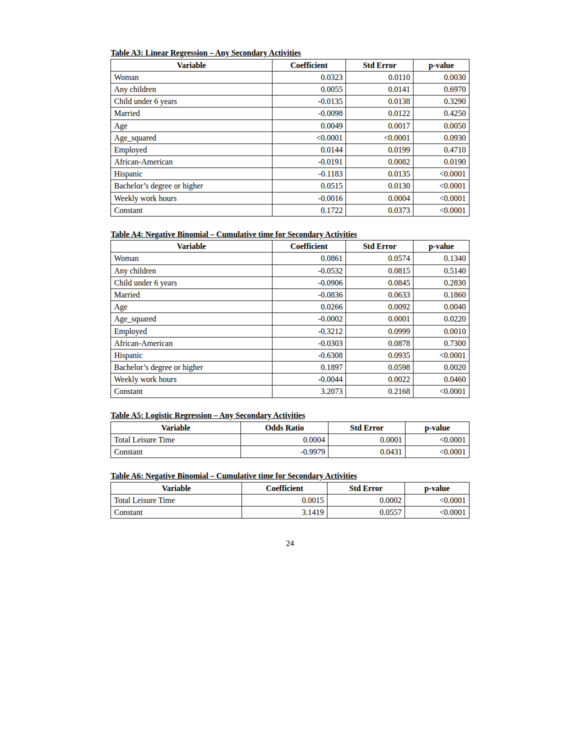Table A3: Linear Regression – Any Secondary Activities
| Variable | Coefficient | Std Error | p-value |
| --- | --- | --- | --- |
| Woman | 0.0323 | 0.0110 | 0.0030 |
| Any children | 0.0055 | 0.0141 | 0.6970 |
| Child under 6 years | -0.0135 | 0.0138 | 0.3290 |
| Married | -0.0098 | 0.0122 | 0.4250 |
| Age | 0.0049 | 0.0017 | 0.0050 |
| Age_squared | <0.0001 | <0.0001 | 0.0930 |
| Employed | 0.0144 | 0.0199 | 0.4710 |
| African-American | -0.0191 | 0.0082 | 0.0190 |
| Hispanic | -0.1183 | 0.0135 | <0.0001 |
| Bachelor’s degree or higher | 0.0515 | 0.0130 | <0.0001 |
| Weekly work hours | -0.0016 | 0.0004 | <0.0001 |
| Constant | 0.1722 | 0.0373 | <0.0001 |
Table A4: Negative Binomial – Cumulative time for Secondary Activities
| Variable | Coefficient | Std Error | p-value |
| --- | --- | --- | --- |
| Woman | 0.0861 | 0.0574 | 0.1340 |
| Any children | -0.0532 | 0.0815 | 0.5140 |
| Child under 6 years | -0.0906 | 0.0845 | 0.2830 |
| Married | -0.0836 | 0.0633 | 0.1860 |
| Age | 0.0266 | 0.0092 | 0.0040 |
| Age_squared | -0.0002 | 0.0001 | 0.0220 |
| Employed | -0.3212 | 0.0999 | 0.0010 |
| African-American | -0.0303 | 0.0878 | 0.7300 |
| Hispanic | -0.6308 | 0.0935 | <0.0001 |
| Bachelor’s degree or higher | 0.1897 | 0.0598 | 0.0020 |
| Weekly work hours | -0.0044 | 0.0022 | 0.0460 |
| Constant | 3.2073 | 0.2168 | <0.0001 |
Table A5: Logistic Regression – Any Secondary Activities
| Variable | Odds Ratio | Std Error | p-value |
| --- | --- | --- | --- |
| Total Leisure Time | 0.0004 | 0.0001 | <0.0001 |
| Constant | -0.9979 | 0.0431 | <0.0001 |
Table A6: Negative Binomial – Cumulative time for Secondary Activities
| Variable | Coefficient | Std Error | p-value |
| --- | --- | --- | --- |
| Total Leisure Time | 0.0015 | 0.0002 | <0.0001 |
| Constant | 3.1419 | 0.0557 | <0.0001 |
24